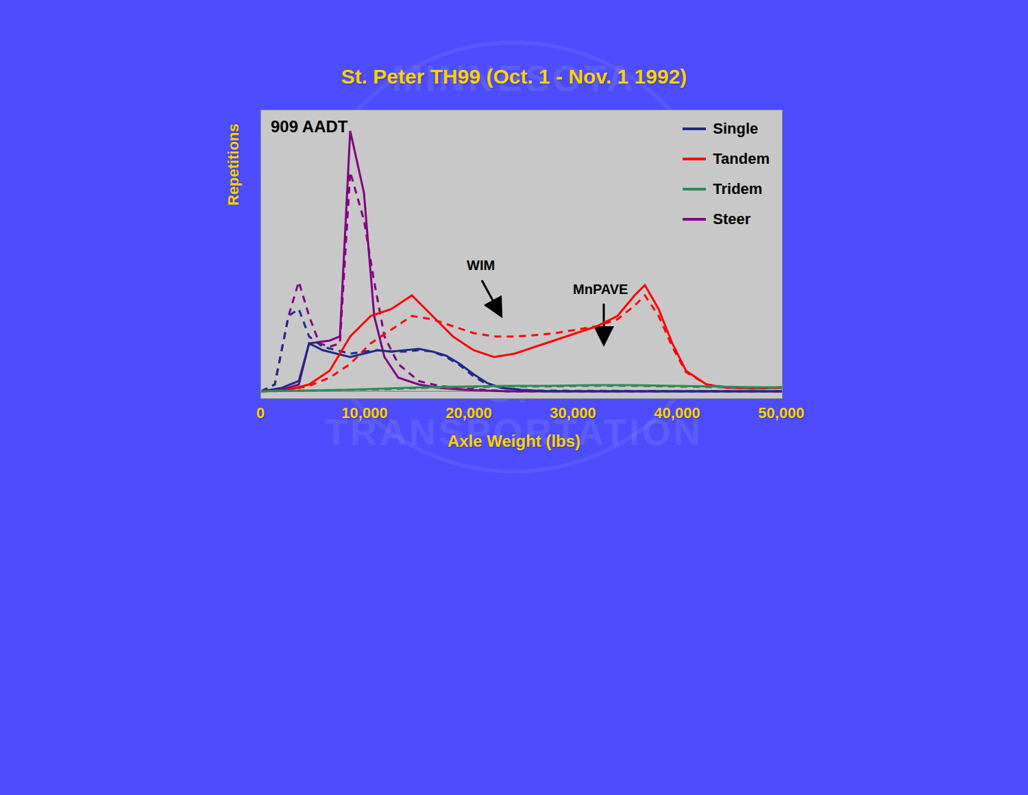MINNESOTA
DEPARTMENT
OF TRANSPORTATION
St. Peter TH99 (Oct. 1 - Nov. 1 1992)
Repetitions
909 AADT
Single
Tandem
Tridem
Steer
WIM
MnPAVE
0 10,000 20,000 30,000 40,000 50,000
Axle Weight (lbs)